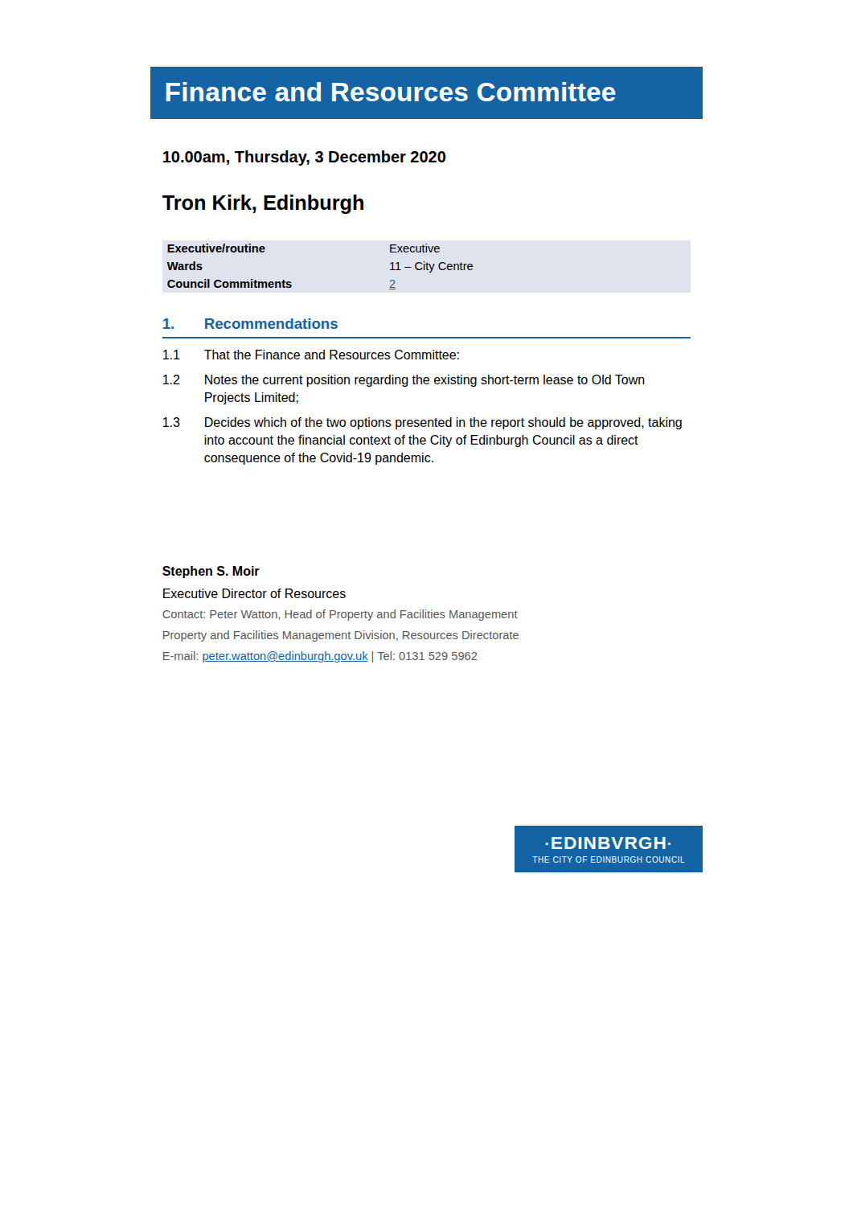Finance and Resources Committee
10.00am, Thursday, 3 December 2020
Tron Kirk, Edinburgh
| Executive/routine | Executive |
| Wards | 11 – City Centre |
| Council Commitments | 2 |
1. Recommendations
1.1
That the Finance and Resources Committee:
1.2
Notes the current position regarding the existing short-term lease to Old Town Projects Limited;
1.3
Decides which of the two options presented in the report should be approved, taking into account the financial context of the City of Edinburgh Council as a direct consequence of the Covid-19 pandemic.
Stephen S. Moir
Executive Director of Resources
Contact: Peter Watton, Head of Property and Facilities Management
Property and Facilities Management Division, Resources Directorate
E-mail: peter.watton@edinburgh.gov.uk | Tel: 0131 529 5962
·EDINBVRGH·
THE CITY OF EDINBURGH COUNCIL